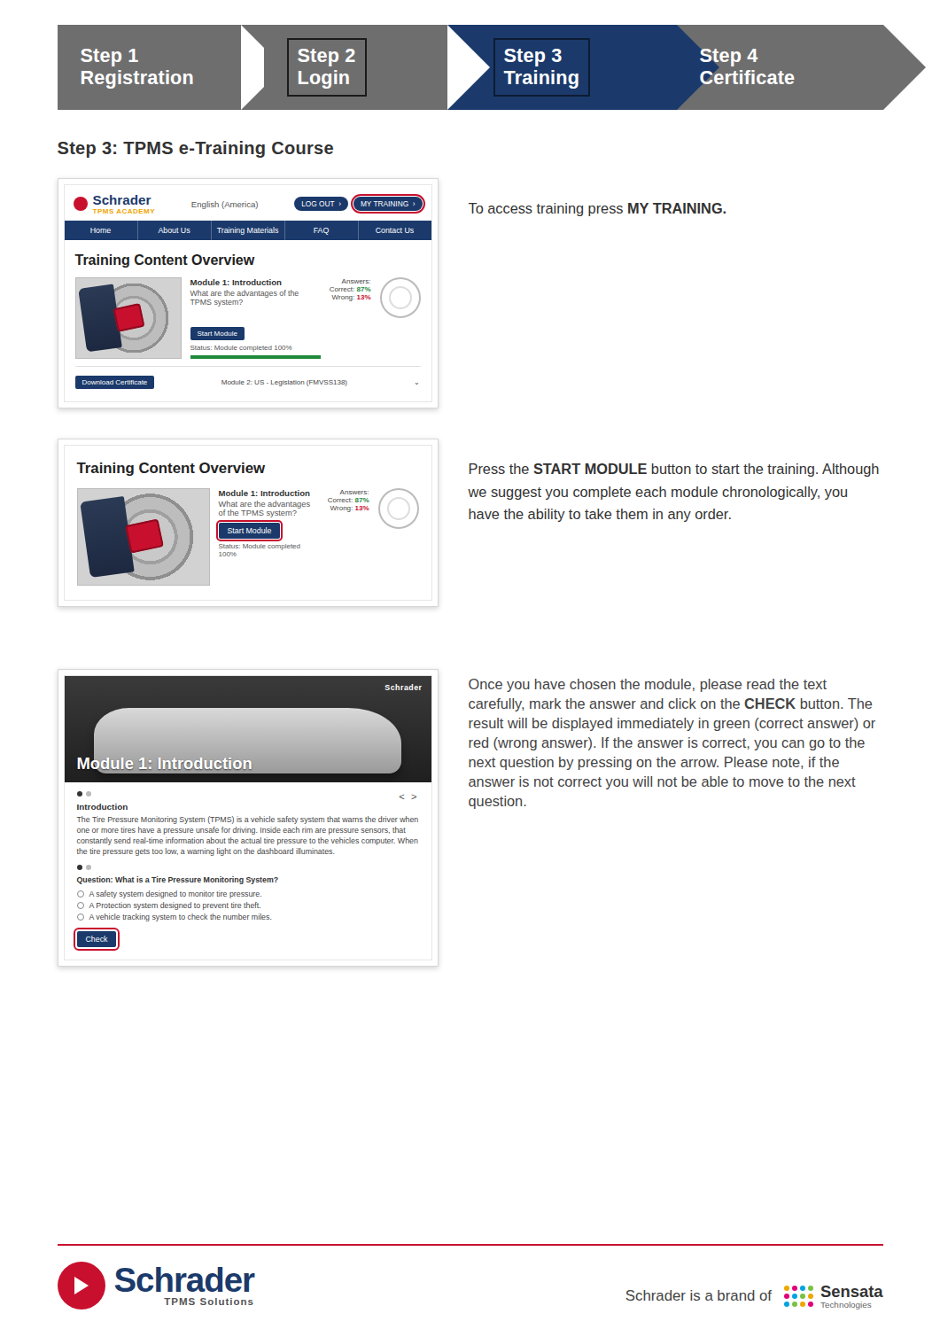Step 1
Registration
Step 2
Login
Step 3
Training
Step 4
Certificate
Step 3: TPMS e-Training Course
SchraderTPMS ACADEMY
English (America)
LOG OUT › MY TRAINING ›
Home
About Us
Training Materials
FAQ
Contact Us
Training Content Overview
Module 1: Introduction
What are the advantages of the TPMS system?
Start Module
Status: Module completed 100%
Answers:
Correct: 87%
Wrong: 13%
Download Certificate Module 2: US - Legislation (FMVSS138) ⌄
To access training press MY TRAINING.
Training Content Overview
Module 1: Introduction
What are the advantages of the TPMS system?
Start Module
Status: Module completed 100%
Answers:
Correct: 87%
Wrong: 13%
Press the START MODULE button to start the training. Although we suggest you complete each module chronologically, you have the ability to take them in any order.
Schrader Module 1: Introduction
< >
Introduction
The Tire Pressure Monitoring System (TPMS) is a vehicle safety system that warns the driver when one or more tires have a pressure unsafe for driving. Inside each rim are pressure sensors, that constantly send real-time information about the actual tire pressure to the vehicles computer. When the tire pressure gets too low, a warning light on the dashboard illuminates.
Question: What is a Tire Pressure Monitoring System?
A safety system designed to monitor tire pressure.
A Protection system designed to prevent tire theft.
A vehicle tracking system to check the number miles.
Check
Once you have chosen the module, please read the text carefully, mark the answer and click on the CHECK button. The result will be displayed immediately in green (correct answer) or red (wrong answer). If the answer is correct, you can go to the next question by pressing on the arrow. Please note, if the answer is not correct you will not be able to move to the next question.
Schrader
TPMS Solutions
Schrader is a brand of
Sensata
Technologies